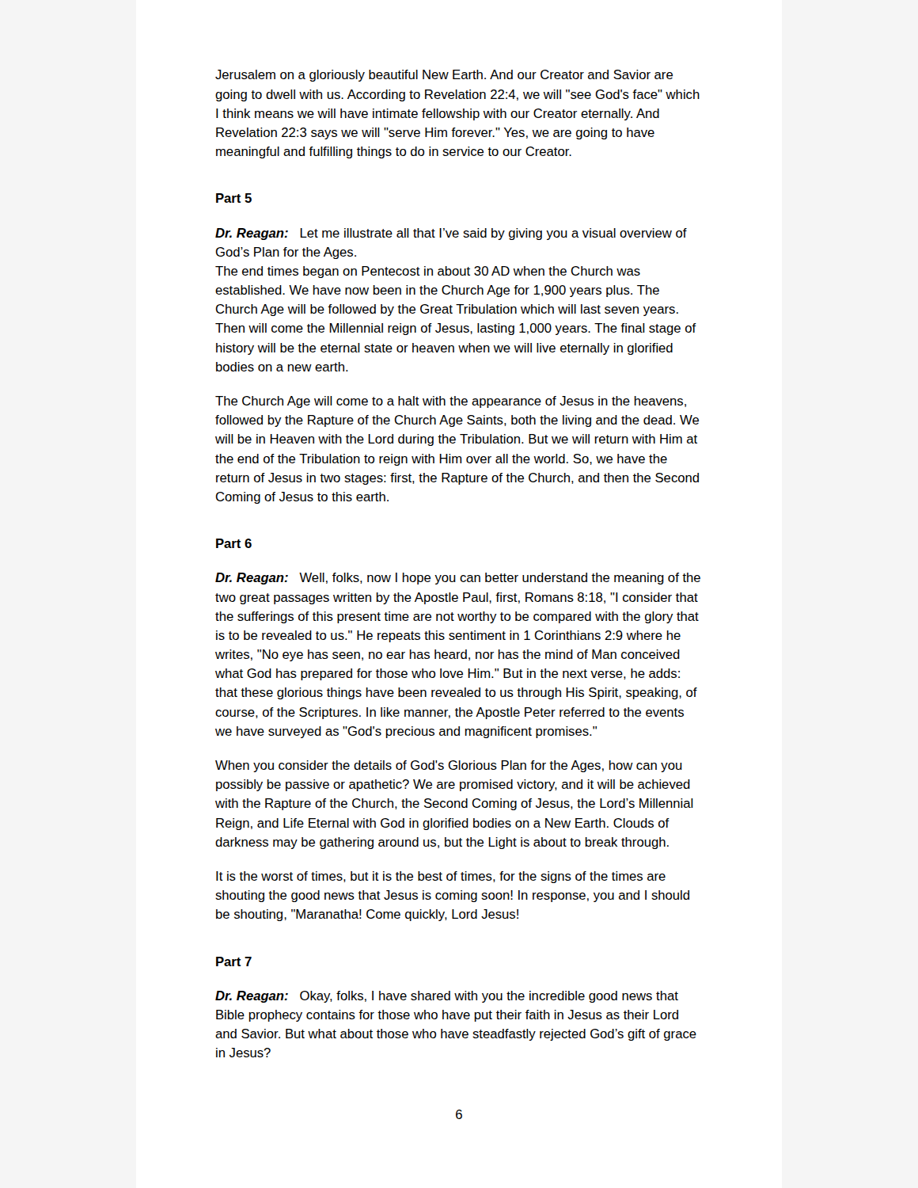Jerusalem on a gloriously beautiful New Earth. And our Creator and Savior are going to dwell with us. According to Revelation 22:4, we will "see God's face" which I think means we will have intimate fellowship with our Creator eternally. And Revelation 22:3 says we will "serve Him forever." Yes, we are going to have meaningful and fulfilling things to do in service to our Creator.
Part 5
Dr. Reagan: Let me illustrate all that I’ve said by giving you a visual overview of God’s Plan for the Ages.
The end times began on Pentecost in about 30 AD when the Church was established. We have now been in the Church Age for 1,900 years plus. The Church Age will be followed by the Great Tribulation which will last seven years. Then will come the Millennial reign of Jesus, lasting 1,000 years. The final stage of history will be the eternal state or heaven when we will live eternally in glorified bodies on a new earth.
The Church Age will come to a halt with the appearance of Jesus in the heavens, followed by the Rapture of the Church Age Saints, both the living and the dead. We will be in Heaven with the Lord during the Tribulation. But we will return with Him at the end of the Tribulation to reign with Him over all the world. So, we have the return of Jesus in two stages: first, the Rapture of the Church, and then the Second Coming of Jesus to this earth.
Part 6
Dr. Reagan: Well, folks, now I hope you can better understand the meaning of the two great passages written by the Apostle Paul, first, Romans 8:18, "I consider that the sufferings of this present time are not worthy to be compared with the glory that is to be revealed to us." He repeats this sentiment in 1 Corinthians 2:9 where he writes, "No eye has seen, no ear has heard, nor has the mind of Man conceived what God has prepared for those who love Him." But in the next verse, he adds: that these glorious things have been revealed to us through His Spirit, speaking, of course, of the Scriptures. In like manner, the Apostle Peter referred to the events we have surveyed as "God's precious and magnificent promises."
When you consider the details of God's Glorious Plan for the Ages, how can you possibly be passive or apathetic? We are promised victory, and it will be achieved with the Rapture of the Church, the Second Coming of Jesus, the Lord’s Millennial Reign, and Life Eternal with God in glorified bodies on a New Earth. Clouds of darkness may be gathering around us, but the Light is about to break through.
It is the worst of times, but it is the best of times, for the signs of the times are shouting the good news that Jesus is coming soon! In response, you and I should be shouting, "Maranatha! Come quickly, Lord Jesus!
Part 7
Dr. Reagan: Okay, folks, I have shared with you the incredible good news that Bible prophecy contains for those who have put their faith in Jesus as their Lord and Savior. But what about those who have steadfastly rejected God’s gift of grace in Jesus?
6